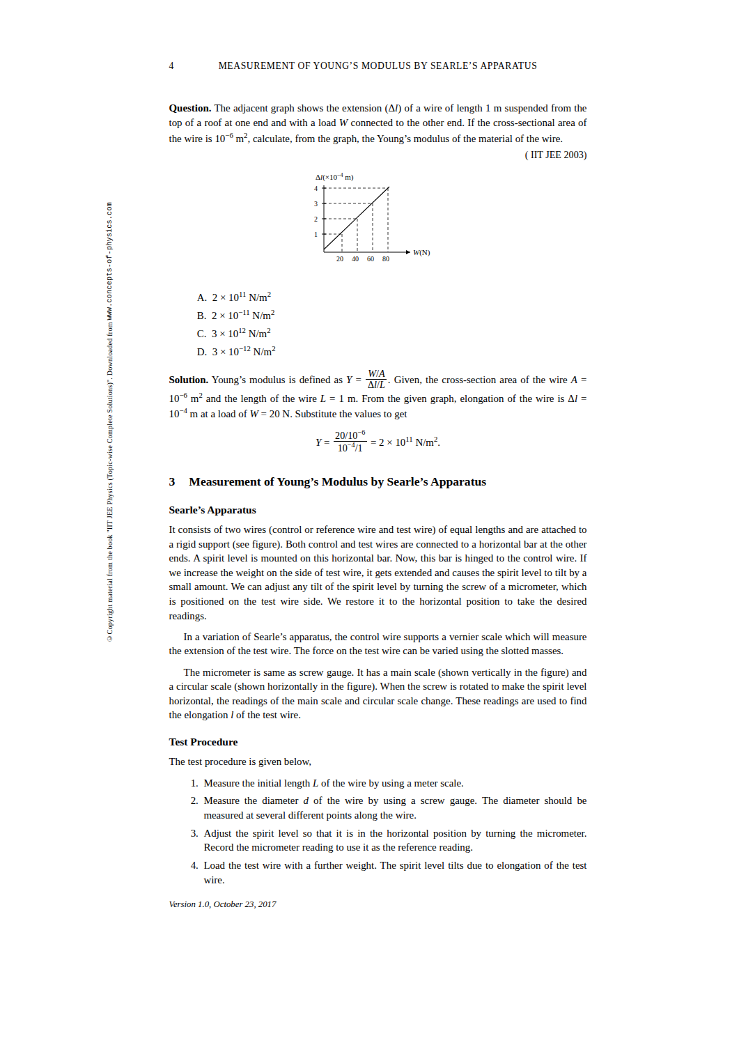©Copyright material from the book "IIT JEE Physics (Topic-wise Complete Solutions)". Downloaded from www.concepts-of-physics.com
4
MEASUREMENT OF YOUNG’S MODULUS BY SEARLE’S APPARATUS
Question. The adjacent graph shows the extension (Δl) of a wire of length 1 m suspended from the top of a roof at one end and with a load W connected to the other end. If the cross-sectional area of the wire is 10−6 m2, calculate, from the graph, the Young’s modulus of the material of the wire.
( IIT JEE 2003)
Δl(×10−4 m) 4 3 2 1 20 40 60 80 W(N)
A. 2 × 1011 N/m2
B. 2 × 10−11 N/m2
C. 3 × 1012 N/m2
D. 3 × 10−12 N/m2
Solution. Young’s modulus is defined as Y = W/A Δl/L. Given, the cross-section area of the wire A = 10−6 m2 and the length of the wire L = 1 m. From the given graph, elongation of the wire is Δl = 10−4 m at a load of W = 20 N. Substitute the values to get
Y = 20/10−610−4/1 = 2 × 1011 N/m2.
3 Measurement of Young’s Modulus by Searle’s Apparatus
Searle’s Apparatus
It consists of two wires (control or reference wire and test wire) of equal lengths and are attached to a rigid support (see figure). Both control and test wires are connected to a horizontal bar at the other ends. A spirit level is mounted on this horizontal bar. Now, this bar is hinged to the control wire. If we increase the weight on the side of test wire, it gets extended and causes the spirit level to tilt by a small amount. We can adjust any tilt of the spirit level by turning the screw of a micrometer, which is positioned on the test wire side. We restore it to the horizontal position to take the desired readings.
In a variation of Searle’s apparatus, the control wire supports a vernier scale which will measure the extension of the test wire. The force on the test wire can be varied using the slotted masses.
The micrometer is same as screw gauge. It has a main scale (shown vertically in the figure) and a circular scale (shown horizontally in the figure). When the screw is rotated to make the spirit level horizontal, the readings of the main scale and circular scale change. These readings are used to find the elongation l of the test wire.
Test Procedure
The test procedure is given below,
Measure the initial length L of the wire by using a meter scale.
Measure the diameter d of the wire by using a screw gauge. The diameter should be measured at several different points along the wire.
Adjust the spirit level so that it is in the horizontal position by turning the micrometer. Record the micrometer reading to use it as the reference reading.
Load the test wire with a further weight. The spirit level tilts due to elongation of the test wire.
Version 1.0, October 23, 2017